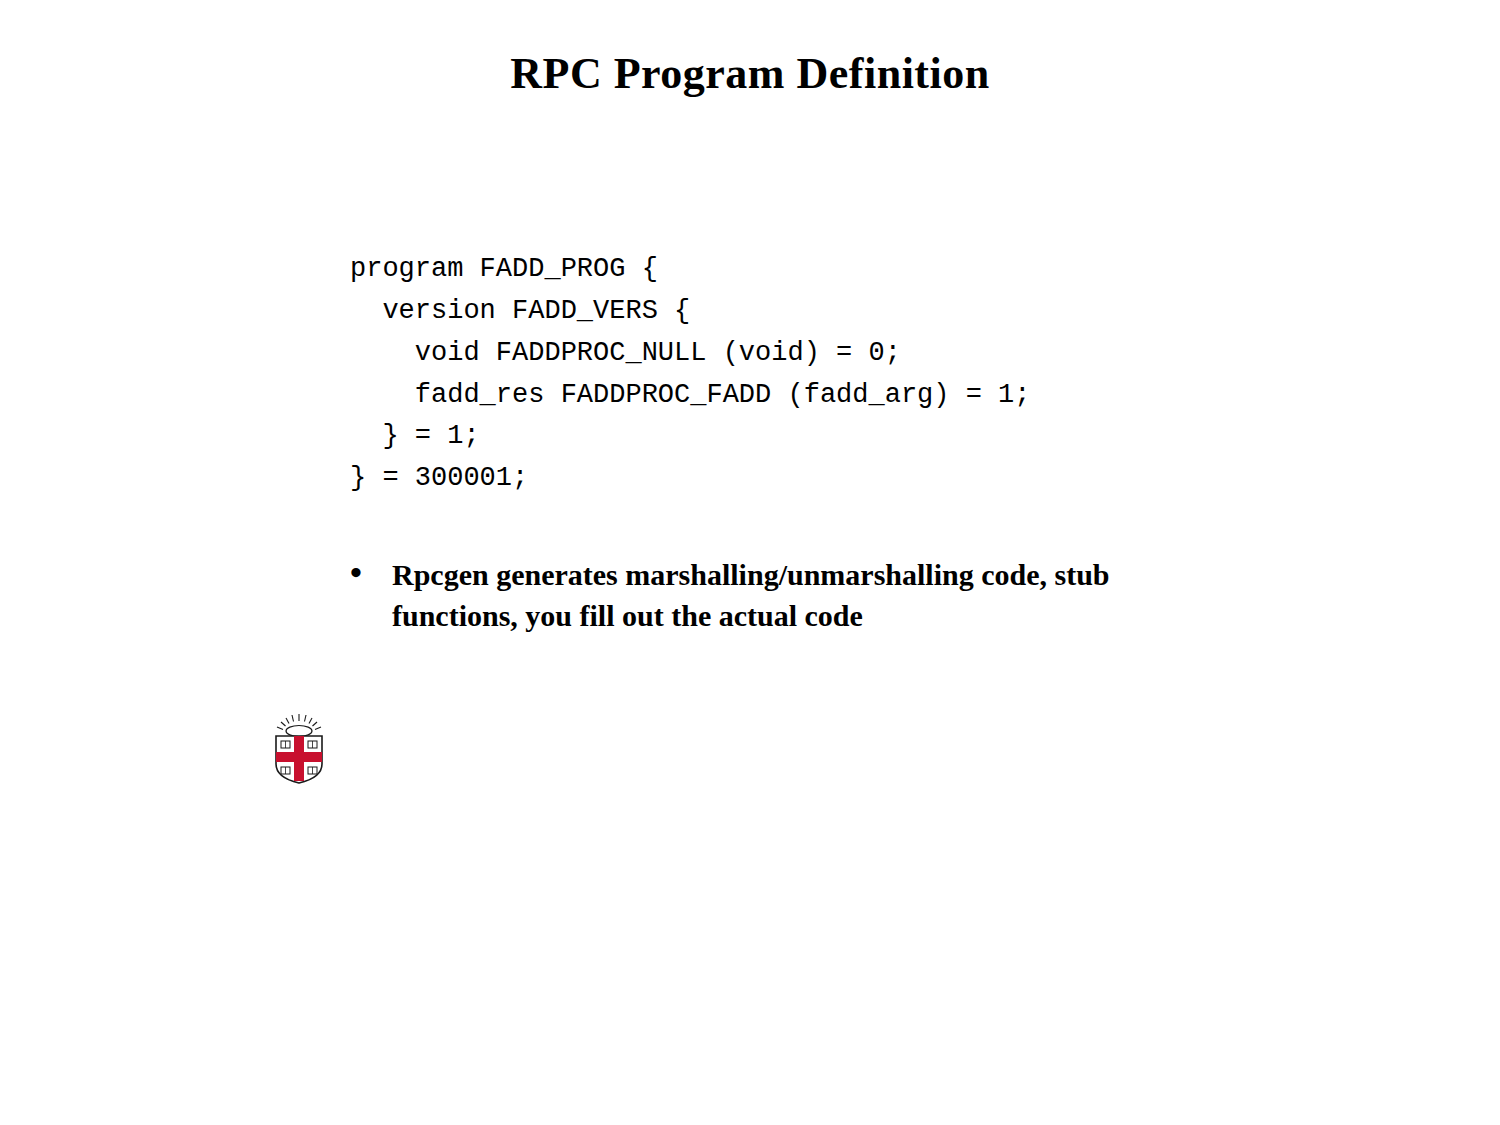RPC Program Definition
program FADD_PROG { version FADD_VERS { void FADDPROC_NULL (void) = 0; fadd_res FADDPROC_FADD (fadd_arg) = 1; } = 1; } = 300001;
Rpcgen generates marshalling/unmarshalling code, stub functions, you fill out the actual code